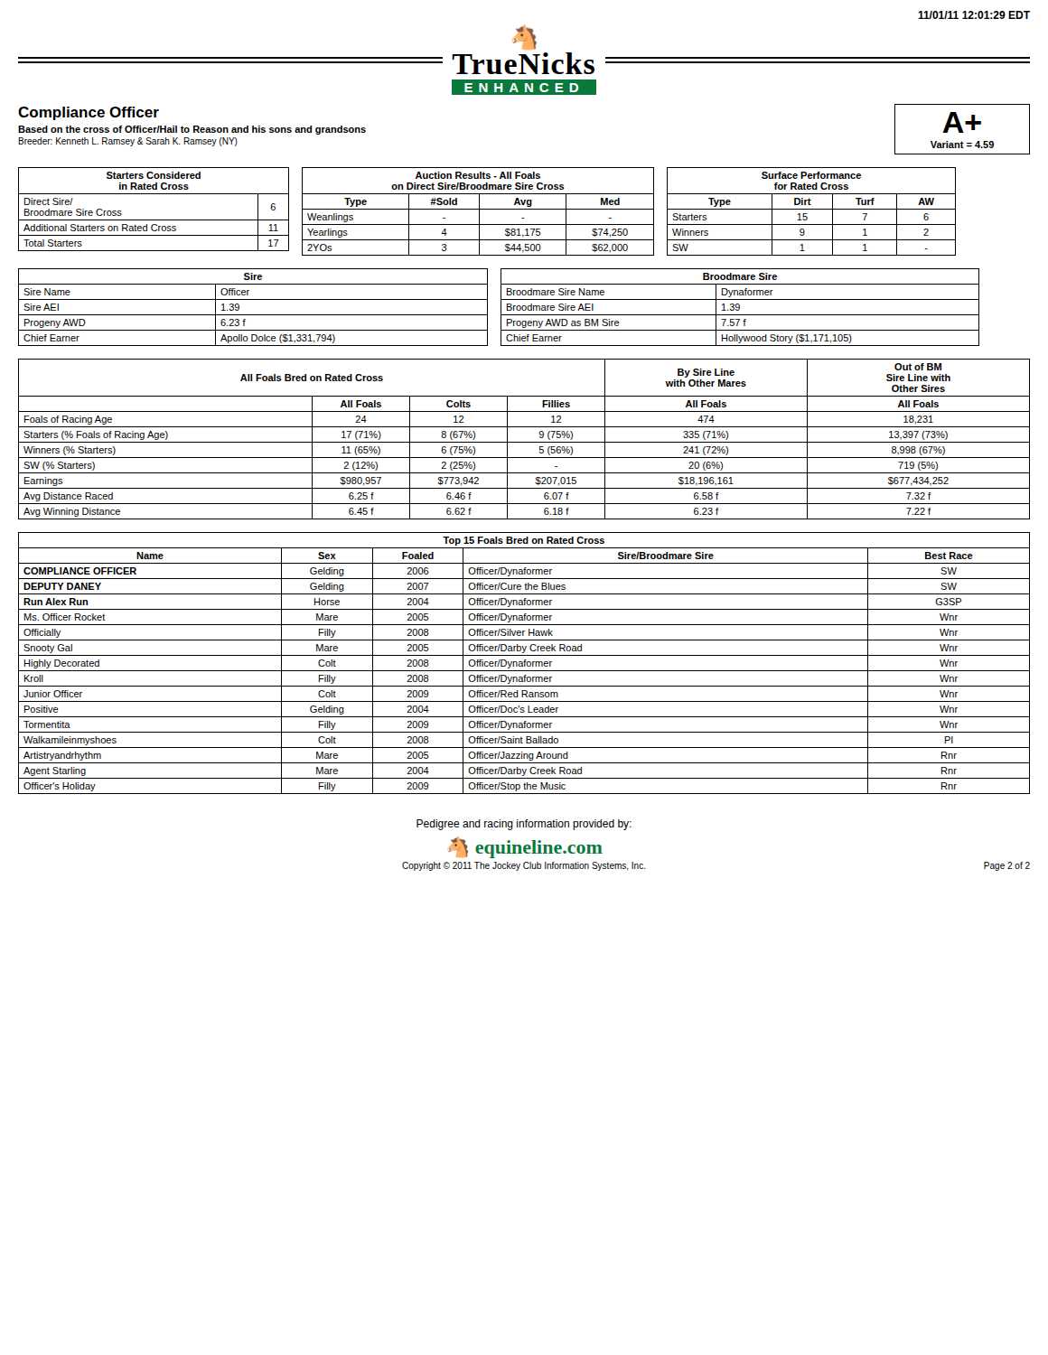11/01/11 12:01:29 EDT
🐴
TrueNicks
ENHANCED
Compliance Officer
Based on the cross of Officer/Hail to Reason and his sons and grandsons
Breeder: Kenneth L. Ramsey & Sarah K. Ramsey (NY)
A+
Variant = 4.59
| Starters Considered in Rated Cross |
| --- |
| Direct Sire/ Broodmare Sire Cross | 6 |
| Additional Starters on Rated Cross | 11 |
| Total Starters | 17 |
| Auction Results - All Foals on Direct Sire/Broodmare Sire Cross |
| --- |
| Type | #Sold | Avg | Med |
| Weanlings | - | - | - |
| Yearlings | 4 | $81,175 | $74,250 |
| 2YOs | 3 | $44,500 | $62,000 |
| Surface Performance for Rated Cross |
| --- |
| Type | Dirt | Turf | AW |
| Starters | 15 | 7 | 6 |
| Winners | 9 | 1 | 2 |
| SW | 1 | 1 | - |
| Sire |
| --- |
| Sire Name | Officer |
| Sire AEI | 1.39 |
| Progeny AWD | 6.23 f |
| Chief Earner | Apollo Dolce ($1,331,794) |
| Broodmare Sire |
| --- |
| Broodmare Sire Name | Dynaformer |
| Broodmare Sire AEI | 1.39 |
| Progeny AWD as BM Sire | 7.57 f |
| Chief Earner | Hollywood Story ($1,171,105) |
| All Foals Bred on Rated Cross | By Sire Line with Other Mares | Out of BM Sire Line with Other Sires |
| --- | --- | --- |
| | All Foals | Colts | Fillies | All Foals | All Foals |
| Foals of Racing Age | 24 | 12 | 12 | 474 | 18,231 |
| Starters (% Foals of Racing Age) | 17 (71%) | 8 (67%) | 9 (75%) | 335 (71%) | 13,397 (73%) |
| Winners (% Starters) | 11 (65%) | 6 (75%) | 5 (56%) | 241 (72%) | 8,998 (67%) |
| SW (% Starters) | 2 (12%) | 2 (25%) | - | 20 (6%) | 719 (5%) |
| Earnings | $980,957 | $773,942 | $207,015 | $18,196,161 | $677,434,252 |
| Avg Distance Raced | 6.25 f | 6.46 f | 6.07 f | 6.58 f | 7.32 f |
| Avg Winning Distance | 6.45 f | 6.62 f | 6.18 f | 6.23 f | 7.22 f |
| Top 15 Foals Bred on Rated Cross |
| --- |
| Name | Sex | Foaled | Sire/Broodmare Sire | Best Race |
| COMPLIANCE OFFICER | Gelding | 2006 | Officer/Dynaformer | SW |
| DEPUTY DANEY | Gelding | 2007 | Officer/Cure the Blues | SW |
| Run Alex Run | Horse | 2004 | Officer/Dynaformer | G3SP |
| Ms. Officer Rocket | Mare | 2005 | Officer/Dynaformer | Wnr |
| Officially | Filly | 2008 | Officer/Silver Hawk | Wnr |
| Snooty Gal | Mare | 2005 | Officer/Darby Creek Road | Wnr |
| Highly Decorated | Colt | 2008 | Officer/Dynaformer | Wnr |
| Kroll | Filly | 2008 | Officer/Dynaformer | Wnr |
| Junior Officer | Colt | 2009 | Officer/Red Ransom | Wnr |
| Positive | Gelding | 2004 | Officer/Doc's Leader | Wnr |
| Tormentita | Filly | 2009 | Officer/Dynaformer | Wnr |
| Walkamileinmyshoes | Colt | 2008 | Officer/Saint Ballado | Pl |
| Artistryandrhythm | Mare | 2005 | Officer/Jazzing Around | Rnr |
| Agent Starling | Mare | 2004 | Officer/Darby Creek Road | Rnr |
| Officer's Holiday | Filly | 2009 | Officer/Stop the Music | Rnr |
Pedigree and racing information provided by:
🐴 equineline. com
Copyright © 2011 The Jockey Club Information Systems, Inc.
Page 2 of 2